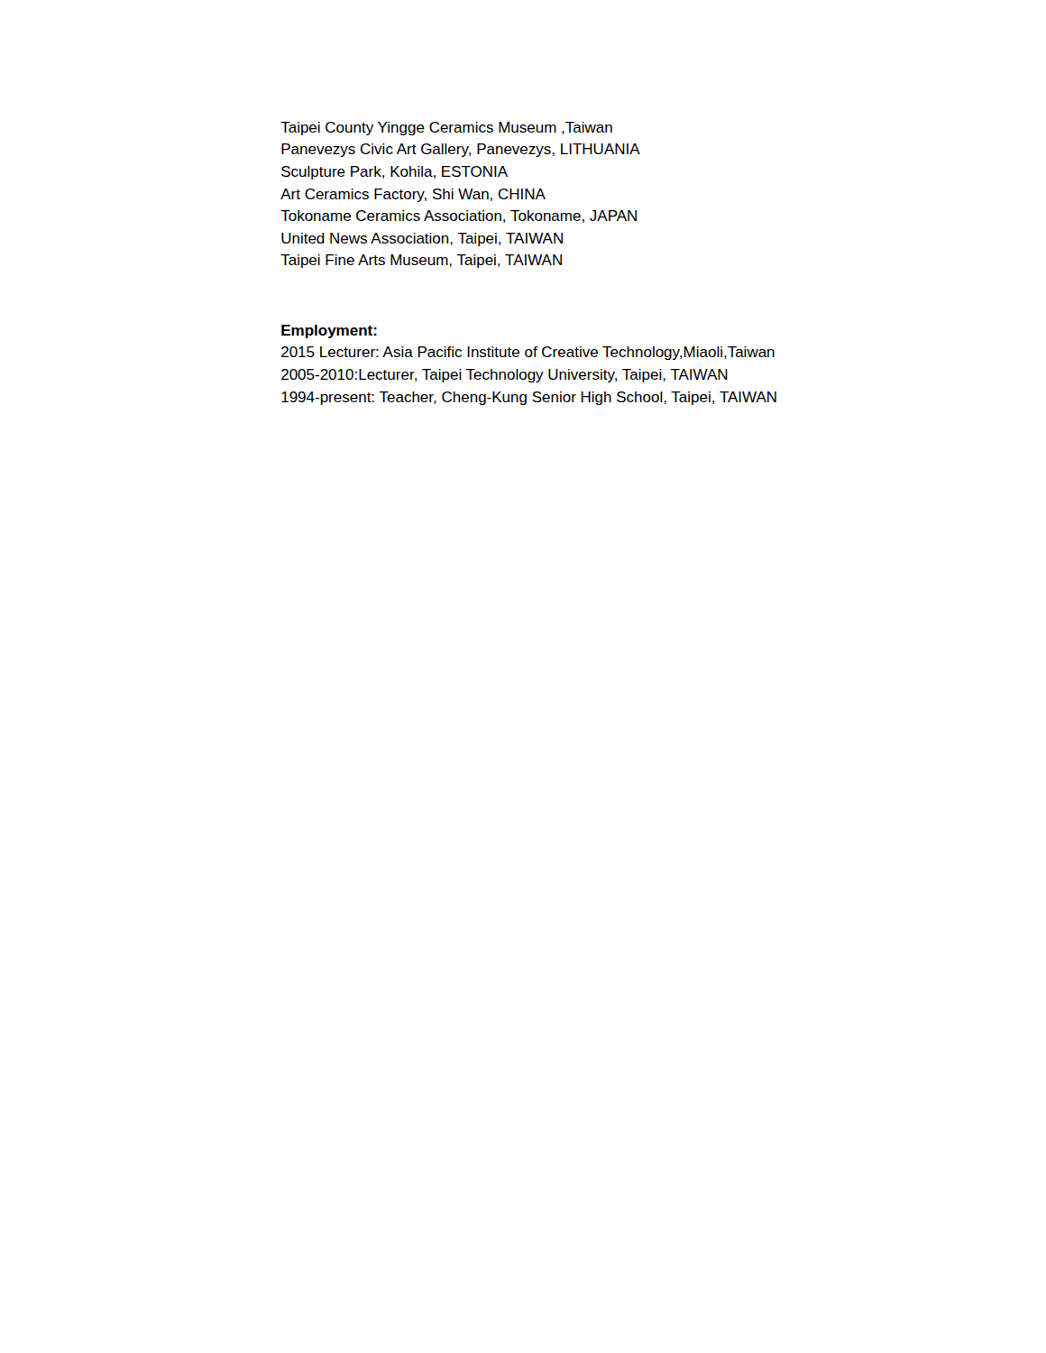Taipei County Yingge Ceramics Museum ,Taiwan
Panevezys Civic Art Gallery, Panevezys, LITHUANIA
Sculpture Park, Kohila, ESTONIA
Art Ceramics Factory, Shi Wan, CHINA
Tokoname Ceramics Association, Tokoname, JAPAN
United News Association, Taipei, TAIWAN
Taipei Fine Arts Museum, Taipei, TAIWAN
Employment:
2015 Lecturer: Asia Pacific Institute of Creative Technology,Miaoli,Taiwan
2005-2010:Lecturer, Taipei Technology University, Taipei, TAIWAN
1994-present: Teacher, Cheng-Kung Senior High School, Taipei, TAIWAN